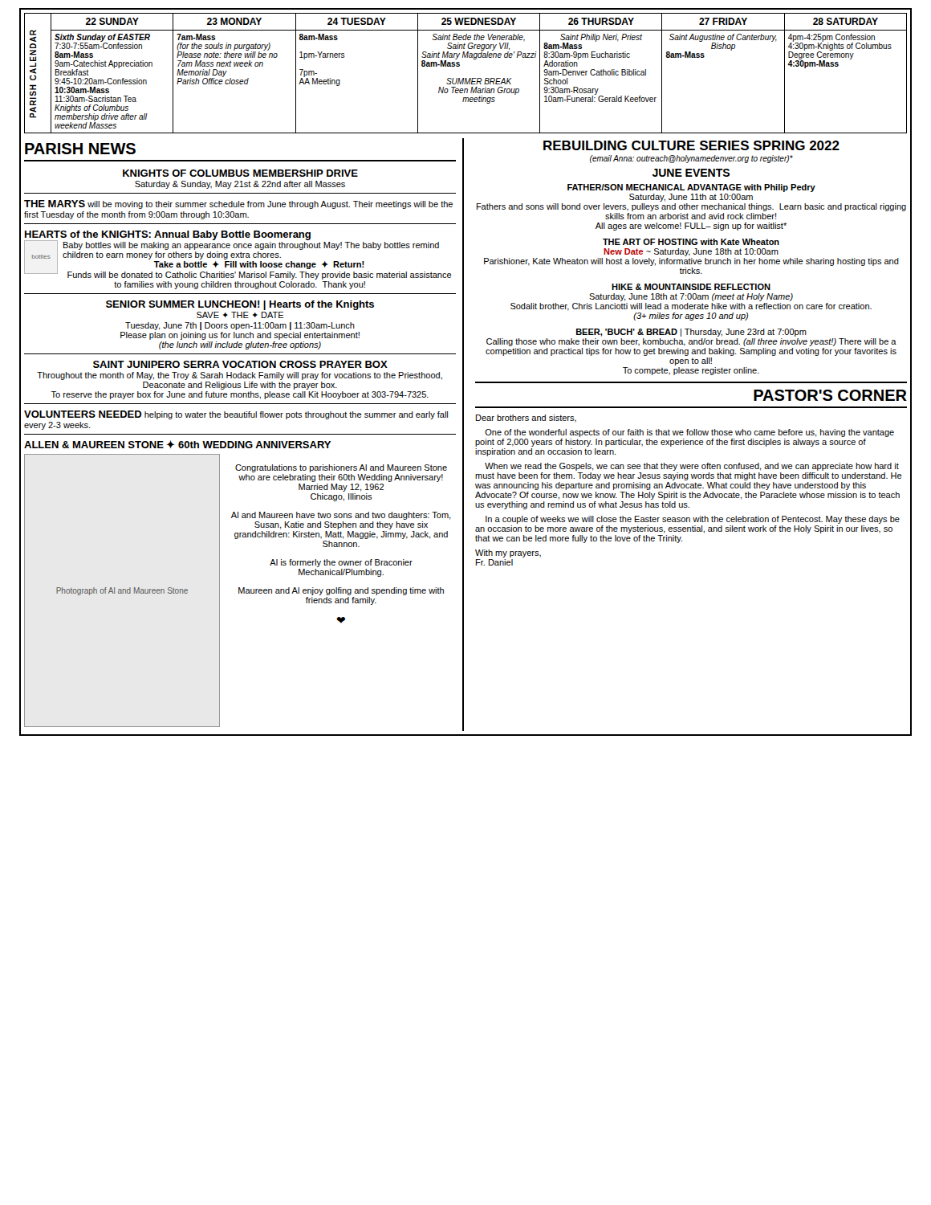| PARISH CALENDAR | 22 SUNDAY | 23 MONDAY | 24 TUESDAY | 25 WEDNESDAY | 26 THURSDAY | 27 FRIDAY | 28 SATURDAY |
| Sixth Sunday of EASTER 7:30-7:55am-Confession 8am-Mass 9am-Catechist Appreciation Breakfast 9:45-10:20am-Confession 10:30am-Mass 11:30am-Sacristan Tea Knights of Columbus membership drive after all weekend Masses | 7am-Mass (for the souls in purgatory) Please note: there will be no 7am Mass next week on Memorial Day Parish Office closed | 8am-Mass 1pm-Yarners 7pm- AA Meeting | Saint Bede the Venerable, Saint Gregory VII, Saint Mary Magdalene de' Pazzi 8am-Mass SUMMER BREAK No Teen Marian Group meetings | Saint Philip Neri, Priest 8am-Mass 8:30am-9pm Eucharistic Adoration 9am-Denver Catholic Biblical School 9:30am-Rosary 10am-Funeral: Gerald Keefover | Saint Augustine of Canterbury, Bishop 8am-Mass | 4pm-4:25pm Confession 4:30pm-Knights of Columbus Degree Ceremony 4:30pm-Mass |
PARISH NEWS
KNIGHTS OF COLUMBUS MEMBERSHIP DRIVE
Saturday & Sunday, May 21st & 22nd after all Masses
THE MARYS will be moving to their summer schedule from June through August. Their meetings will be the first Tuesday of the month from 9:00am through 10:30am.
HEARTS of the KNIGHTS: Annual Baby Bottle Boomerang
bottles
Baby bottles will be making an appearance once again throughout May! The baby bottles remind children to earn money for others by doing extra chores.
Take a bottle ✦ Fill with loose change ✦ Return!
Funds will be donated to Catholic Charities' Marisol Family. They provide basic material assistance to families with young children throughout Colorado. Thank you!
SENIOR SUMMER LUNCHEON! | Hearts of the Knights
SAVE ✦ THE ✦ DATE
Tuesday, June 7th | Doors open-11:00am | 11:30am-Lunch
Please plan on joining us for lunch and special entertainment!
(the lunch will include gluten-free options)
SAINT JUNIPERO SERRA VOCATION CROSS PRAYER BOX
Throughout the month of May, the Troy & Sarah Hodack Family will pray for vocations to the Priesthood, Deaconate and Religious Life with the prayer box.
To reserve the prayer box for June and future months, please call Kit Hooyboer at 303-794-7325.
VOLUNTEERS NEEDED helping to water the beautiful flower pots throughout the summer and early fall every 2-3 weeks.
ALLEN & MAUREEN STONE ✦ 60th WEDDING ANNIVERSARY
Photograph of Al and Maureen Stone
Congratulations to parishioners Al and Maureen Stone who are celebrating their 60th Wedding Anniversary!
Married May 12, 1962
Chicago, Illinois
Al and Maureen have two sons and two daughters: Tom, Susan, Katie and Stephen and they have six grandchildren: Kirsten, Matt, Maggie, Jimmy, Jack, and Shannon.
Al is formerly the owner of Braconier Mechanical/Plumbing.
Maureen and Al enjoy golfing and spending time with friends and family.
❤
REBUILDING CULTURE SERIES SPRING 2022
(email Anna: outreach@holynamedenver.org to register)*
JUNE EVENTS
FATHER/SON MECHANICAL ADVANTAGE with Philip Pedry
Saturday, June 11th at 10:00am
Fathers and sons will bond over levers, pulleys and other mechanical things. Learn basic and practical rigging skills from an arborist and avid rock climber!
All ages are welcome! FULL– sign up for waitlist*
THE ART OF HOSTING with Kate Wheaton
New Date ~ Saturday, June 18th at 10:00am
Parishioner, Kate Wheaton will host a lovely, informative brunch in her home while sharing hosting tips and tricks.
HIKE & MOUNTAINSIDE REFLECTION
Saturday, June 18th at 7:00am (meet at Holy Name)
Sodalit brother, Chris Lanciotti will lead a moderate hike with a reflection on care for creation.
(3+ miles for ages 10 and up)
BEER, 'BUCH' & BREAD | Thursday, June 23rd at 7:00pm
Calling those who make their own beer, kombucha, and/or bread. (all three involve yeast!) There will be a competition and practical tips for how to get brewing and baking. Sampling and voting for your favorites is open to all!
To compete, please register online.
PASTOR'S CORNER
Dear brothers and sisters,
One of the wonderful aspects of our faith is that we follow those who came before us, having the vantage point of 2,000 years of history. In particular, the experience of the first disciples is always a source of inspiration and an occasion to learn.
When we read the Gospels, we can see that they were often confused, and we can appreciate how hard it must have been for them. Today we hear Jesus saying words that might have been difficult to understand. He was announcing his departure and promising an Advocate. What could they have understood by this Advocate? Of course, now we know. The Holy Spirit is the Advocate, the Paraclete whose mission is to teach us everything and remind us of what Jesus has told us.
In a couple of weeks we will close the Easter season with the celebration of Pentecost. May these days be an occasion to be more aware of the mysterious, essential, and silent work of the Holy Spirit in our lives, so that we can be led more fully to the love of the Trinity.
With my prayers,
Fr. Daniel